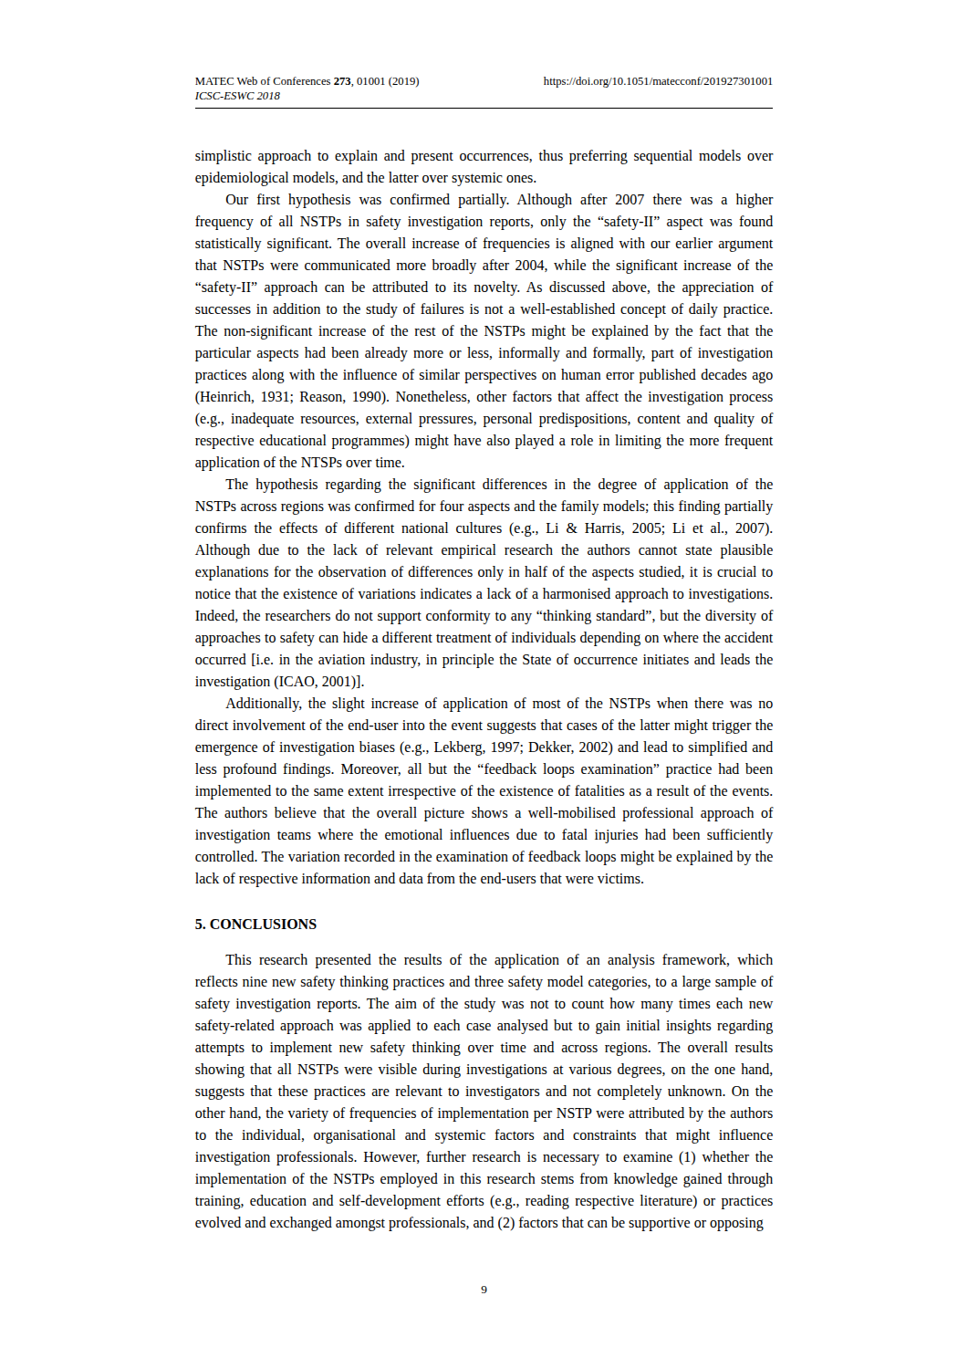MATEC Web of Conferences 273, 01001 (2019) https://doi.org/10.1051/matecconf/201927301001
ICSC-ESWC 2018
simplistic approach to explain and present occurrences, thus preferring sequential models over epidemiological models, and the latter over systemic ones.
Our first hypothesis was confirmed partially. Although after 2007 there was a higher frequency of all NSTPs in safety investigation reports, only the “safety-II” aspect was found statistically significant. The overall increase of frequencies is aligned with our earlier argument that NSTPs were communicated more broadly after 2004, while the significant increase of the “safety-II” approach can be attributed to its novelty. As discussed above, the appreciation of successes in addition to the study of failures is not a well-established concept of daily practice. The non-significant increase of the rest of the NSTPs might be explained by the fact that the particular aspects had been already more or less, informally and formally, part of investigation practices along with the influence of similar perspectives on human error published decades ago (Heinrich, 1931; Reason, 1990). Nonetheless, other factors that affect the investigation process (e.g., inadequate resources, external pressures, personal predispositions, content and quality of respective educational programmes) might have also played a role in limiting the more frequent application of the NTSPs over time.
The hypothesis regarding the significant differences in the degree of application of the NSTPs across regions was confirmed for four aspects and the family models; this finding partially confirms the effects of different national cultures (e.g., Li & Harris, 2005; Li et al., 2007). Although due to the lack of relevant empirical research the authors cannot state plausible explanations for the observation of differences only in half of the aspects studied, it is crucial to notice that the existence of variations indicates a lack of a harmonised approach to investigations. Indeed, the researchers do not support conformity to any “thinking standard”, but the diversity of approaches to safety can hide a different treatment of individuals depending on where the accident occurred [i.e. in the aviation industry, in principle the State of occurrence initiates and leads the investigation (ICAO, 2001)].
Additionally, the slight increase of application of most of the NSTPs when there was no direct involvement of the end-user into the event suggests that cases of the latter might trigger the emergence of investigation biases (e.g., Lekberg, 1997; Dekker, 2002) and lead to simplified and less profound findings. Moreover, all but the “feedback loops examination” practice had been implemented to the same extent irrespective of the existence of fatalities as a result of the events. The authors believe that the overall picture shows a well-mobilised professional approach of investigation teams where the emotional influences due to fatal injuries had been sufficiently controlled. The variation recorded in the examination of feedback loops might be explained by the lack of respective information and data from the end-users that were victims.
5. CONCLUSIONS
This research presented the results of the application of an analysis framework, which reflects nine new safety thinking practices and three safety model categories, to a large sample of safety investigation reports. The aim of the study was not to count how many times each new safety-related approach was applied to each case analysed but to gain initial insights regarding attempts to implement new safety thinking over time and across regions. The overall results showing that all NSTPs were visible during investigations at various degrees, on the one hand, suggests that these practices are relevant to investigators and not completely unknown. On the other hand, the variety of frequencies of implementation per NSTP were attributed by the authors to the individual, organisational and systemic factors and constraints that might influence investigation professionals. However, further research is necessary to examine (1) whether the implementation of the NSTPs employed in this research stems from knowledge gained through training, education and self-development efforts (e.g., reading respective literature) or practices evolved and exchanged amongst professionals, and (2) factors that can be supportive or opposing
9